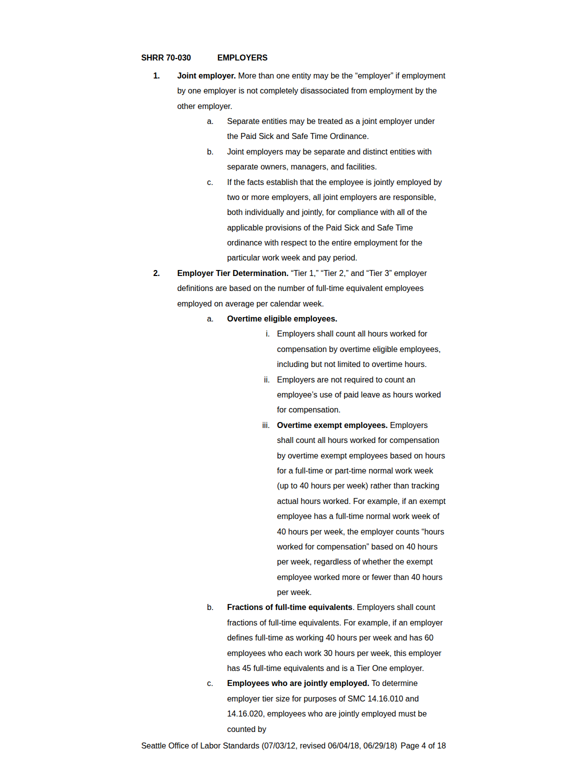SHRR 70-030 EMPLOYERS
Joint employer. More than one entity may be the “employer” if employment by one employer is not completely disassociated from employment by the other employer.
Separate entities may be treated as a joint employer under the Paid Sick and Safe Time Ordinance.
Joint employers may be separate and distinct entities with separate owners, managers, and facilities.
If the facts establish that the employee is jointly employed by two or more employers, all joint employers are responsible, both individually and jointly, for compliance with all of the applicable provisions of the Paid Sick and Safe Time ordinance with respect to the entire employment for the particular work week and pay period.
Employer Tier Determination. “Tier 1,” “Tier 2,” and “Tier 3” employer definitions are based on the number of full-time equivalent employees employed on average per calendar week.
Overtime eligible employees.
Employers shall count all hours worked for compensation by overtime eligible employees, including but not limited to overtime hours.
Employers are not required to count an employee’s use of paid leave as hours worked for compensation.
Overtime exempt employees. Employers shall count all hours worked for compensation by overtime exempt employees based on hours for a full-time or part-time normal work week (up to 40 hours per week) rather than tracking actual hours worked. For example, if an exempt employee has a full-time normal work week of 40 hours per week, the employer counts “hours worked for compensation” based on 40 hours per week, regardless of whether the exempt employee worked more or fewer than 40 hours per week.
Fractions of full-time equivalents. Employers shall count fractions of full-time equivalents. For example, if an employer defines full-time as working 40 hours per week and has 60 employees who each work 30 hours per week, this employer has 45 full-time equivalents and is a Tier One employer.
Employees who are jointly employed. To determine employer tier size for purposes of SMC 14.16.010 and 14.16.020, employees who are jointly employed must be counted by
Seattle Office of Labor Standards (07/03/12, revised 06/04/18, 06/29/18) Page 4 of 18